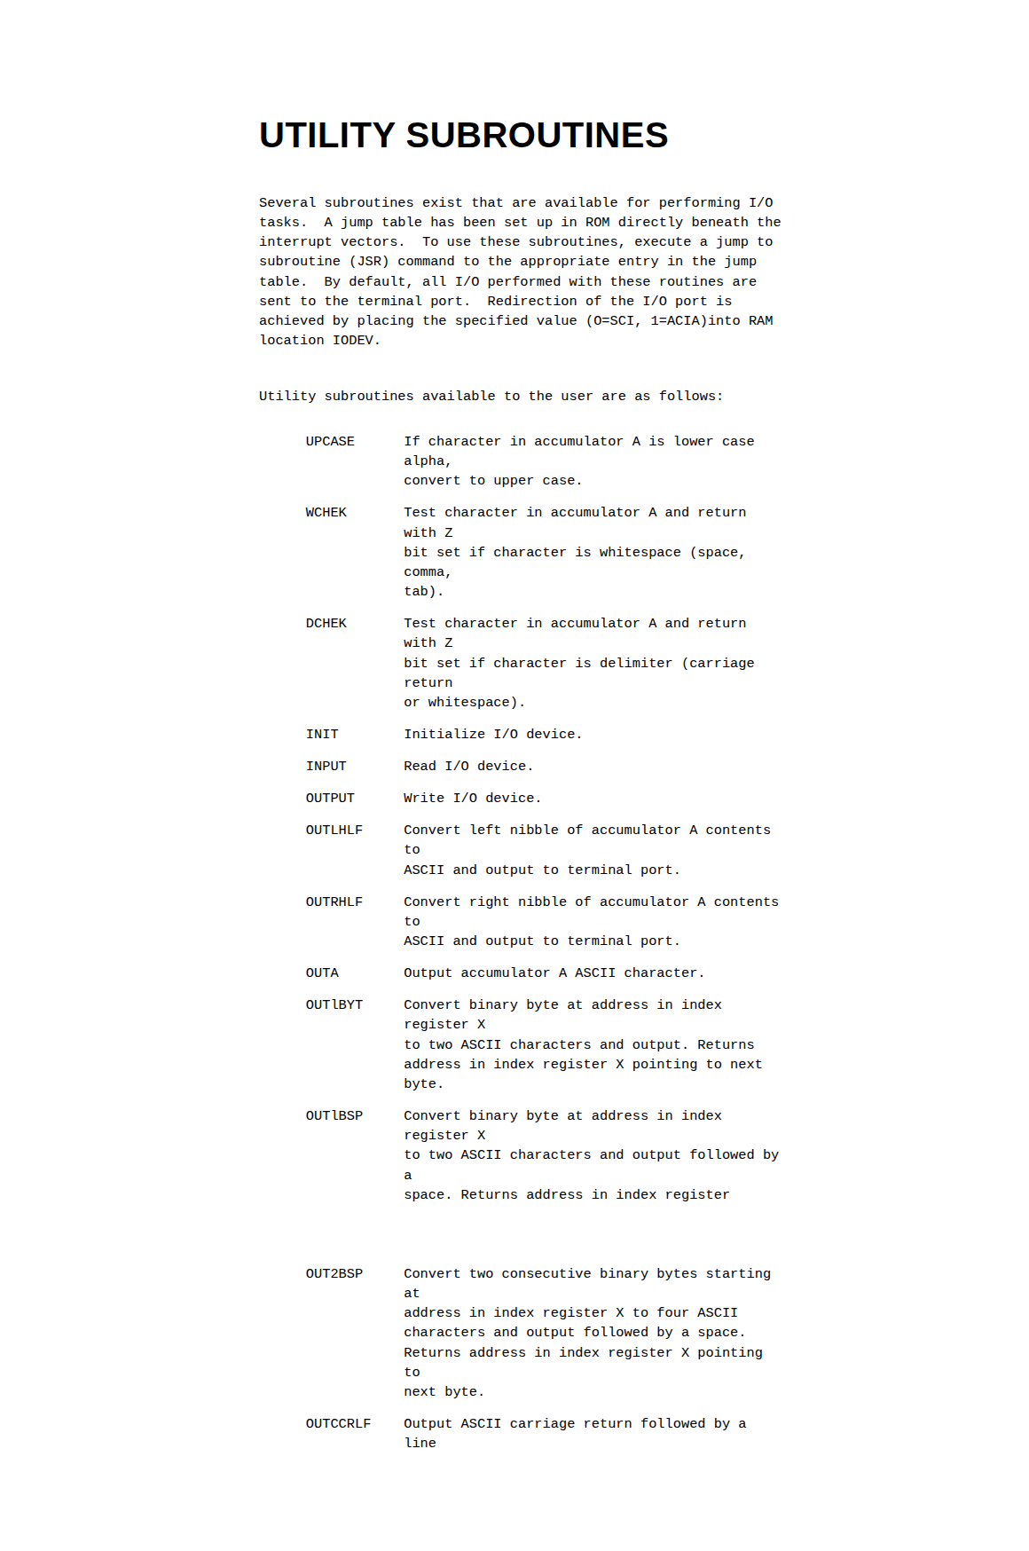UTILITY SUBROUTINES
Several subroutines exist that are available for performing I/O tasks. A jump table has been set up in ROM directly beneath the interrupt vectors. To use these subroutines, execute a jump to subroutine (JSR) command to the appropriate entry in the jump table. By default, all I/O performed with these routines are sent to the terminal port. Redirection of the I/O port is achieved by placing the specified value (O=SCI, 1=ACIA)into RAM location IODEV.
Utility subroutines available to the user are as follows:
UPCASE
If character in accumulator A is lower case alpha, convert to upper case.
WCHEK
Test character in accumulator A and return with Z bit set if character is whitespace (space, comma, tab).
DCHEK
Test character in accumulator A and return with Z bit set if character is delimiter (carriage return or whitespace).
INIT
Initialize I/O device.
INPUT
Read I/O device.
OUTPUT
Write I/O device.
OUTLHLF
Convert left nibble of accumulator A contents to ASCII and output to terminal port.
OUTRHLF
Convert right nibble of accumulator A contents to ASCII and output to terminal port.
OUTA
Output accumulator A ASCII character.
OUTlBYT
Convert binary byte at address in index register X to two ASCII characters and output. Returns address in index register X pointing to next byte.
OUTlBSP
Convert binary byte at address in index register X to two ASCII characters and output followed by a space. Returns address in index register
OUT2BSP
Convert two consecutive binary bytes starting at address in index register X to four ASCII characters and output followed by a space. Returns address in index register X pointing to next byte.
OUTCCRLF
Output ASCII carriage return followed by a line